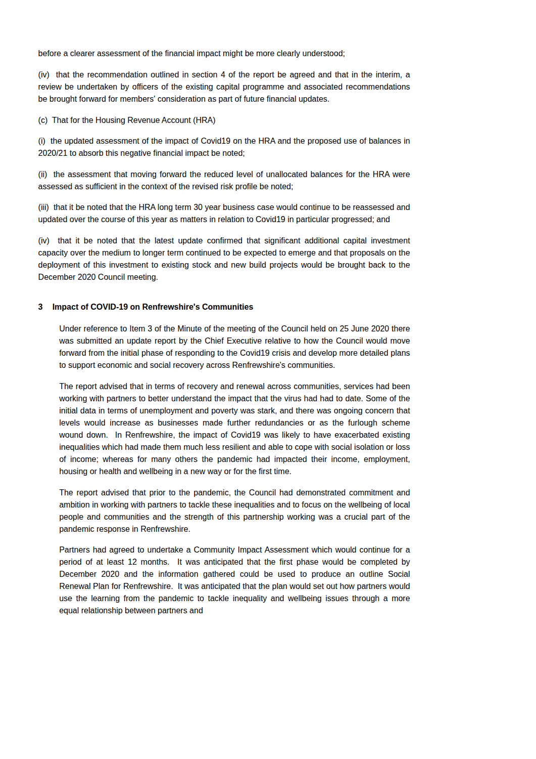before a clearer assessment of the financial impact might be more clearly understood;
(iv) that the recommendation outlined in section 4 of the report be agreed and that in the interim, a review be undertaken by officers of the existing capital programme and associated recommendations be brought forward for members' consideration as part of future financial updates.
(c) That for the Housing Revenue Account (HRA)
(i) the updated assessment of the impact of Covid19 on the HRA and the proposed use of balances in 2020/21 to absorb this negative financial impact be noted;
(ii) the assessment that moving forward the reduced level of unallocated balances for the HRA were assessed as sufficient in the context of the revised risk profile be noted;
(iii) that it be noted that the HRA long term 30 year business case would continue to be reassessed and updated over the course of this year as matters in relation to Covid19 in particular progressed; and
(iv) that it be noted that the latest update confirmed that significant additional capital investment capacity over the medium to longer term continued to be expected to emerge and that proposals on the deployment of this investment to existing stock and new build projects would be brought back to the December 2020 Council meeting.
3 Impact of COVID-19 on Renfrewshire's Communities
Under reference to Item 3 of the Minute of the meeting of the Council held on 25 June 2020 there was submitted an update report by the Chief Executive relative to how the Council would move forward from the initial phase of responding to the Covid19 crisis and develop more detailed plans to support economic and social recovery across Renfrewshire's communities.
The report advised that in terms of recovery and renewal across communities, services had been working with partners to better understand the impact that the virus had had to date. Some of the initial data in terms of unemployment and poverty was stark, and there was ongoing concern that levels would increase as businesses made further redundancies or as the furlough scheme wound down. In Renfrewshire, the impact of Covid19 was likely to have exacerbated existing inequalities which had made them much less resilient and able to cope with social isolation or loss of income; whereas for many others the pandemic had impacted their income, employment, housing or health and wellbeing in a new way or for the first time.
The report advised that prior to the pandemic, the Council had demonstrated commitment and ambition in working with partners to tackle these inequalities and to focus on the wellbeing of local people and communities and the strength of this partnership working was a crucial part of the pandemic response in Renfrewshire.
Partners had agreed to undertake a Community Impact Assessment which would continue for a period of at least 12 months. It was anticipated that the first phase would be completed by December 2020 and the information gathered could be used to produce an outline Social Renewal Plan for Renfrewshire. It was anticipated that the plan would set out how partners would use the learning from the pandemic to tackle inequality and wellbeing issues through a more equal relationship between partners and